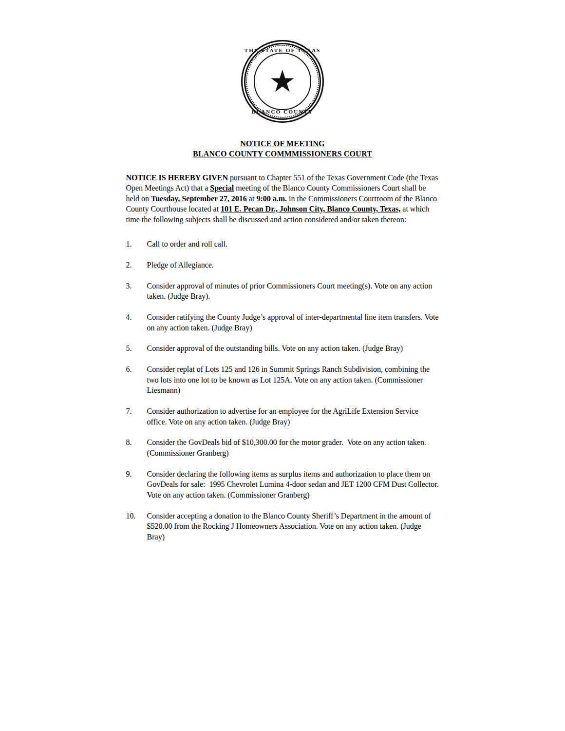THE STATE OF TEXAS
★
BLANCO COUNTY
NOTICE OF MEETING BLANCO COUNTY COMMMISSIONERS COURT
NOTICE IS HEREBY GIVEN pursuant to Chapter 551 of the Texas Government Code (the Texas Open Meetings Act) that a Special meeting of the Blanco County Commissioners Court shall be held on Tuesday, September 27, 2016 at 9:00 a.m. in the Commissioners Courtroom of the Blanco County Courthouse located at 101 E. Pecan Dr., Johnson City, Blanco County, Texas, at which time the following subjects shall be discussed and action considered and/or taken thereon:
1. Call to order and roll call.
2. Pledge of Allegiance.
3. Consider approval of minutes of prior Commissioners Court meeting(s). Vote on any action taken. (Judge Bray).
4. Consider ratifying the County Judge’s approval of inter-departmental line item transfers. Vote on any action taken. (Judge Bray)
5. Consider approval of the outstanding bills. Vote on any action taken. (Judge Bray)
6. Consider replat of Lots 125 and 126 in Summit Springs Ranch Subdivision, combining the two lots into one lot to be known as Lot 125A. Vote on any action taken. (Commissioner Liesmann)
7. Consider authorization to advertise for an employee for the AgriLife Extension Service office. Vote on any action taken. (Judge Bray)
8. Consider the GovDeals bid of $10,300.00 for the motor grader. Vote on any action taken. (Commissioner Granberg)
9. Consider declaring the following items as surplus items and authorization to place them on GovDeals for sale: 1995 Chevrolet Lumina 4-door sedan and JET 1200 CFM Dust Collector. Vote on any action taken. (Commissioner Granberg)
10. Consider accepting a donation to the Blanco County Sheriff’s Department in the amount of $520.00 from the Rocking J Homeowners Association. Vote on any action taken. (Judge Bray)